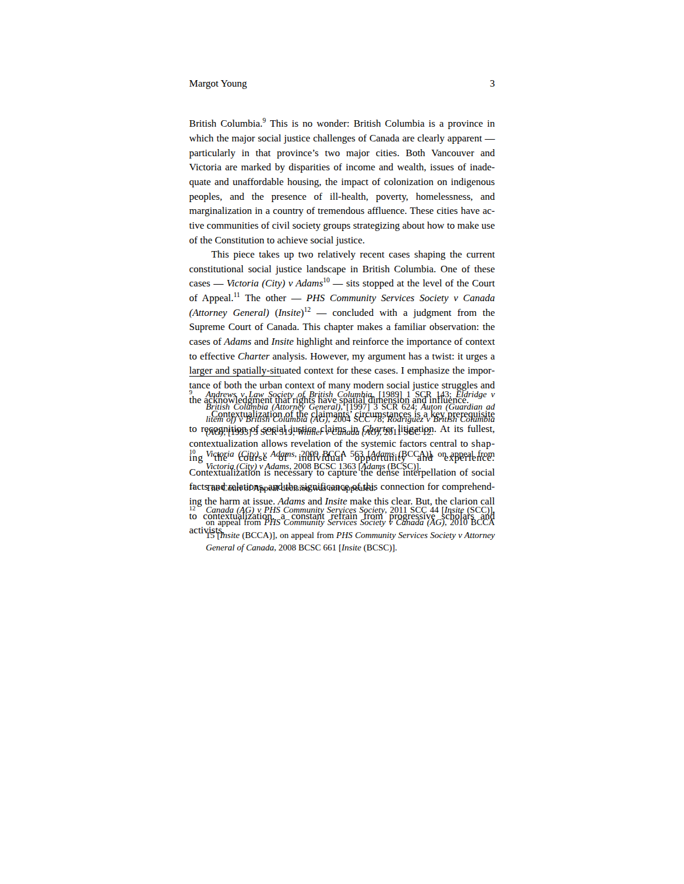Margot Young
3
British Columbia.9 This is no wonder: British Columbia is a province in which the major social justice challenges of Canada are clearly apparent — particularly in that province’s two major cities. Both Vancouver and Victoria are marked by disparities of income and wealth, issues of inadequate and unaffordable housing, the impact of colonization on indigenous peoples, and the presence of ill-health, poverty, homelessness, and marginalization in a country of tremendous affluence. These cities have active communities of civil society groups strategizing about how to make use of the Constitution to achieve social justice.
This piece takes up two relatively recent cases shaping the current constitutional social justice landscape in British Columbia. One of these cases — Victoria (City) v Adams 10 — sits stopped at the level of the Court of Appeal.11 The other — PHS Community Services Society v Canada (Attorney General) (Insite)12 — concluded with a judgment from the Supreme Court of Canada. This chapter makes a familiar observation: the cases of Adams and Insite highlight and reinforce the importance of context to effective Charter analysis. However, my argument has a twist: it urges a larger and spatially-situated context for these cases. I emphasize the importance of both the urban context of many modern social justice struggles and the acknowledgment that rights have spatial dimension and influence.
Contextualization of the claimants’ circumstances is a key prerequisite to recognition of social justice claims in Charter litigation. At its fullest, contextualization allows revelation of the systemic factors central to shaping the course of individual opportunity and experience. Contextualization is necessary to capture the dense interpellation of social facts and relations, and the significance of this connection for comprehending the harm at issue. Adams and Insite make this clear. But, the clarion call to contextualization, a constant refrain from progressive scholars and activists,
9
Andrews v Law Society of British Columbia, [1989] 1 SCR 143; Eldridge v British Columbia (Attorney General), [1997] 3 SCR 624; Auton (Guardian ad litem of) v British Columbia (AG), 2004 SCC 78; Rodriguez v British Columbia (AG), [1993] 3 SCR 519; Withler v Canada (AG), 2011 SCC 12.
10
Victoria (City) v Adams, 2009 BCCA 563 [Adams (BCCA)], on appeal from Victoria (City) v Adams, 2008 BCSC 1363 [Adams (BCSC)].
11
The Court of Appeal decision was not appealed.
12
Canada (AG) v PHS Community Services Society, 2011 SCC 44 [Insite (SCC)], on appeal from PHS Community Services Society v Canada (AG), 2010 BCCA 15 [Insite (BCCA)], on appeal from PHS Community Services Society v Attorney General of Canada, 2008 BCSC 661 [Insite (BCSC)].